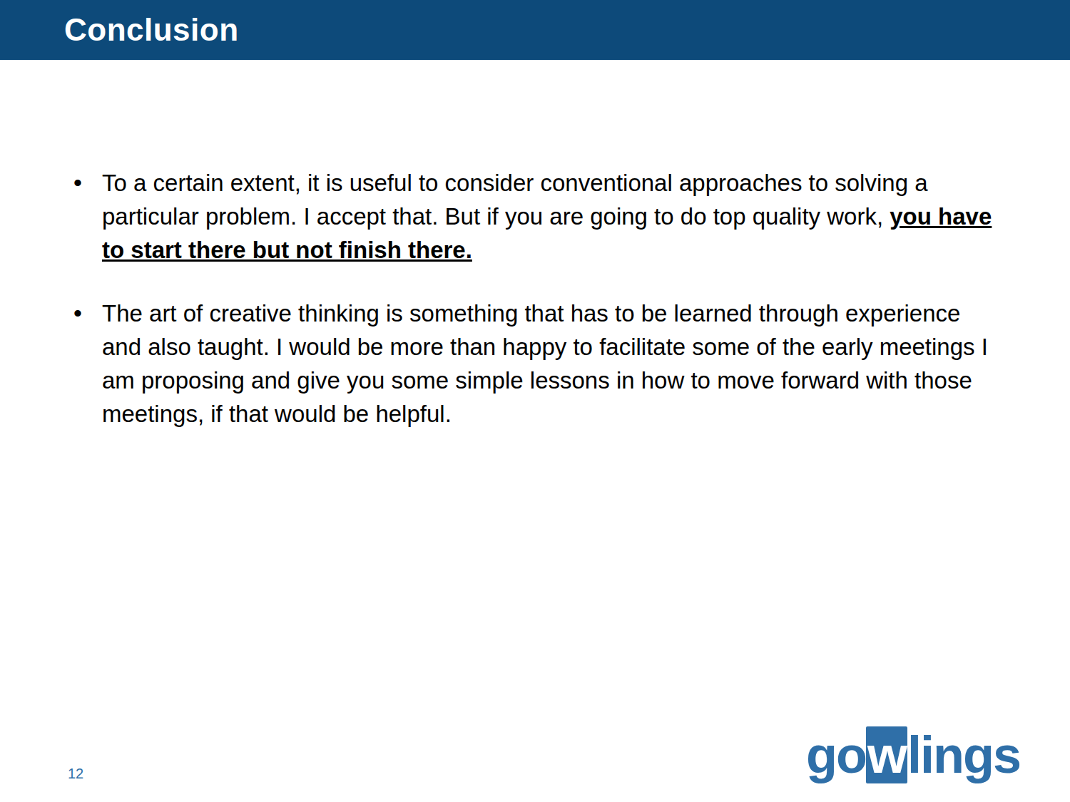Conclusion
To a certain extent, it is useful to consider conventional approaches to solving a particular problem. I accept that. But if you are going to do top quality work, you have to start there but not finish there.
The art of creative thinking is something that has to be learned through experience and also taught. I would be more than happy to facilitate some of the early meetings I am proposing and give you some simple lessons in how to move forward with those meetings, if that would be helpful.
12
gowlings